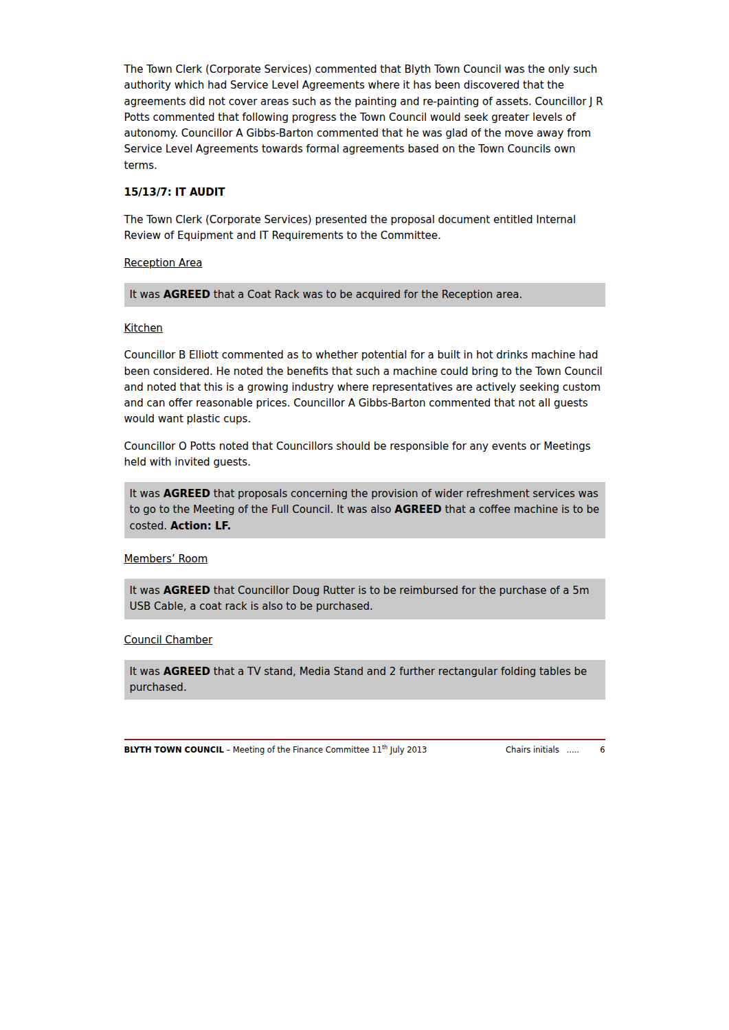The Town Clerk (Corporate Services) commented that Blyth Town Council was the only such authority which had Service Level Agreements where it has been discovered that the agreements did not cover areas such as the painting and re-painting of assets. Councillor J R Potts commented that following progress the Town Council would seek greater levels of autonomy. Councillor A Gibbs-Barton commented that he was glad of the move away from Service Level Agreements towards formal agreements based on the Town Councils own terms.
15/13/7: IT AUDIT
The Town Clerk (Corporate Services) presented the proposal document entitled Internal Review of Equipment and IT Requirements to the Committee.
Reception Area
It was AGREED that a Coat Rack was to be acquired for the Reception area.
Kitchen
Councillor B Elliott commented as to whether potential for a built in hot drinks machine had been considered. He noted the benefits that such a machine could bring to the Town Council and noted that this is a growing industry where representatives are actively seeking custom and can offer reasonable prices. Councillor A Gibbs-Barton commented that not all guests would want plastic cups.
Councillor O Potts noted that Councillors should be responsible for any events or Meetings held with invited guests.
It was AGREED that proposals concerning the provision of wider refreshment services was to go to the Meeting of the Full Council. It was also AGREED that a coffee machine is to be costed. Action: LF.
Members’ Room
It was AGREED that Councillor Doug Rutter is to be reimbursed for the purchase of a 5m USB Cable, a coat rack is also to be purchased.
Council Chamber
It was AGREED that a TV stand, Media Stand and 2 further rectangular folding tables be purchased.
BLYTH TOWN COUNCIL – Meeting of the Finance Committee 11th July 2013
Chairs initials ..... 6